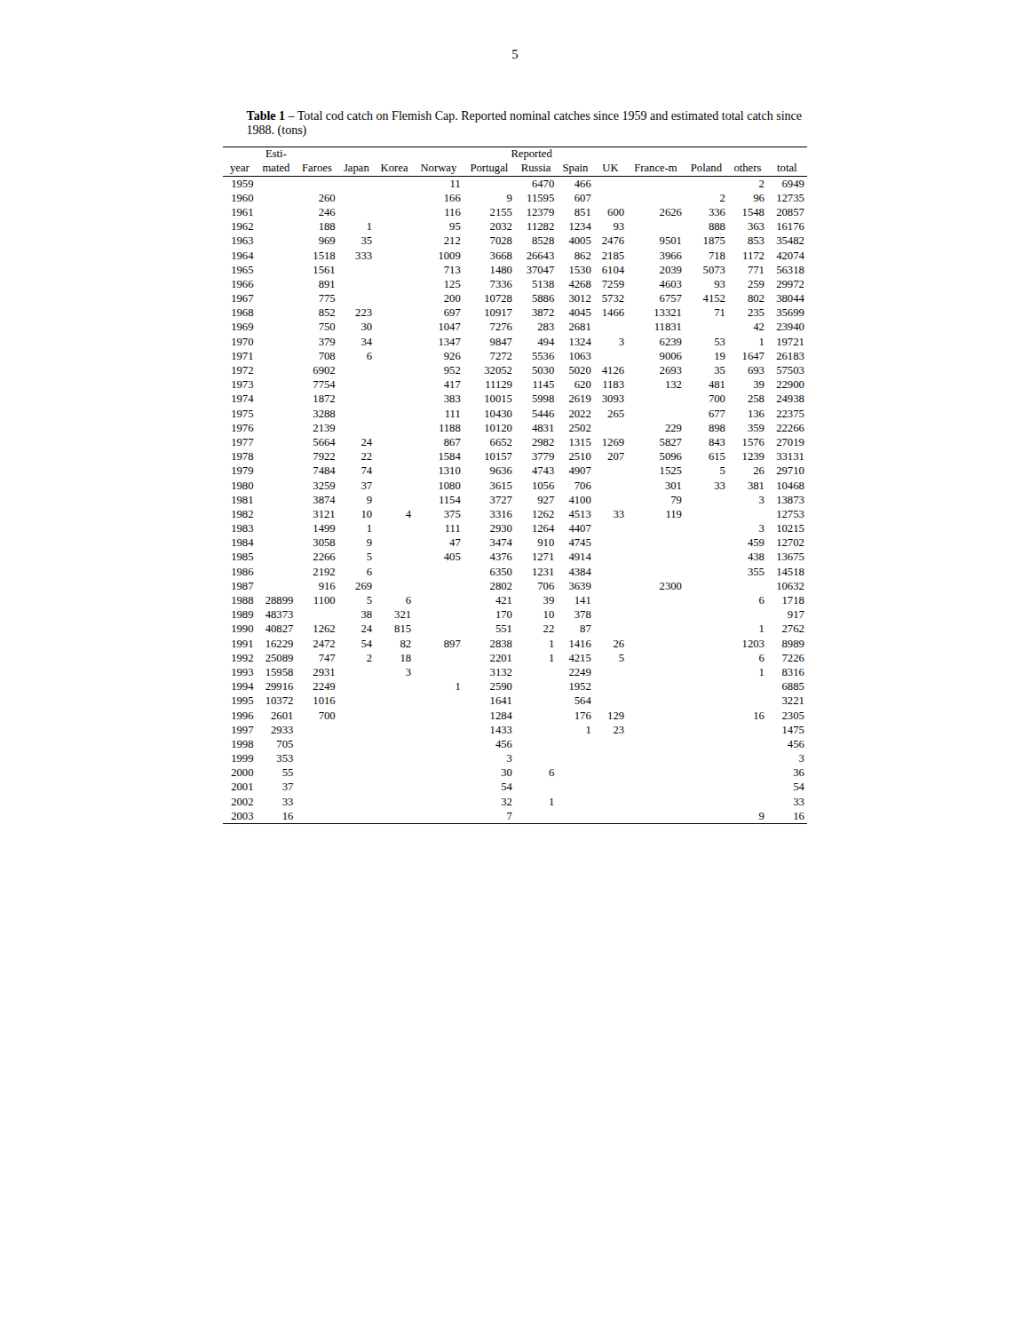5
Table 1 – Total cod catch on Flemish Cap. Reported nominal catches since 1959 and estimated total catch since 1988. (tons)
| | Esti- | Reported | |
| --- | --- | --- | --- |
| year | mated | Faroes | Japan | Korea | Norway | Portugal | Russia | Spain | UK | France-m | Poland | others | total |
| 1959 | | | | | 11 | | 6470 | 466 | | | | 2 | 6949 |
| 1960 | | 260 | | | 166 | 9 | 11595 | 607 | | | 2 | 96 | 12735 |
| 1961 | | 246 | | | 116 | 2155 | 12379 | 851 | 600 | 2626 | 336 | 1548 | 20857 |
| 1962 | | 188 | 1 | | 95 | 2032 | 11282 | 1234 | 93 | | 888 | 363 | 16176 |
| 1963 | | 969 | 35 | | 212 | 7028 | 8528 | 4005 | 2476 | 9501 | 1875 | 853 | 35482 |
| 1964 | | 1518 | 333 | | 1009 | 3668 | 26643 | 862 | 2185 | 3966 | 718 | 1172 | 42074 |
| 1965 | | 1561 | | | 713 | 1480 | 37047 | 1530 | 6104 | 2039 | 5073 | 771 | 56318 |
| 1966 | | 891 | | | 125 | 7336 | 5138 | 4268 | 7259 | 4603 | 93 | 259 | 29972 |
| 1967 | | 775 | | | 200 | 10728 | 5886 | 3012 | 5732 | 6757 | 4152 | 802 | 38044 |
| 1968 | | 852 | 223 | | 697 | 10917 | 3872 | 4045 | 1466 | 13321 | 71 | 235 | 35699 |
| 1969 | | 750 | 30 | | 1047 | 7276 | 283 | 2681 | | 11831 | | 42 | 23940 |
| 1970 | | 379 | 34 | | 1347 | 9847 | 494 | 1324 | 3 | 6239 | 53 | 1 | 19721 |
| 1971 | | 708 | 6 | | 926 | 7272 | 5536 | 1063 | | 9006 | 19 | 1647 | 26183 |
| 1972 | | 6902 | | | 952 | 32052 | 5030 | 5020 | 4126 | 2693 | 35 | 693 | 57503 |
| 1973 | | 7754 | | | 417 | 11129 | 1145 | 620 | 1183 | 132 | 481 | 39 | 22900 |
| 1974 | | 1872 | | | 383 | 10015 | 5998 | 2619 | 3093 | | 700 | 258 | 24938 |
| 1975 | | 3288 | | | 111 | 10430 | 5446 | 2022 | 265 | | 677 | 136 | 22375 |
| 1976 | | 2139 | | | 1188 | 10120 | 4831 | 2502 | | 229 | 898 | 359 | 22266 |
| 1977 | | 5664 | 24 | | 867 | 6652 | 2982 | 1315 | 1269 | 5827 | 843 | 1576 | 27019 |
| 1978 | | 7922 | 22 | | 1584 | 10157 | 3779 | 2510 | 207 | 5096 | 615 | 1239 | 33131 |
| 1979 | | 7484 | 74 | | 1310 | 9636 | 4743 | 4907 | | 1525 | 5 | 26 | 29710 |
| 1980 | | 3259 | 37 | | 1080 | 3615 | 1056 | 706 | | 301 | 33 | 381 | 10468 |
| 1981 | | 3874 | 9 | | 1154 | 3727 | 927 | 4100 | | 79 | | 3 | 13873 |
| 1982 | | 3121 | 10 | 4 | 375 | 3316 | 1262 | 4513 | 33 | 119 | | | 12753 |
| 1983 | | 1499 | 1 | | 111 | 2930 | 1264 | 4407 | | | | 3 | 10215 |
| 1984 | | 3058 | 9 | | 47 | 3474 | 910 | 4745 | | | | 459 | 12702 |
| 1985 | | 2266 | 5 | | 405 | 4376 | 1271 | 4914 | | | | 438 | 13675 |
| 1986 | | 2192 | 6 | | | 6350 | 1231 | 4384 | | | | 355 | 14518 |
| 1987 | | 916 | 269 | | | 2802 | 706 | 3639 | | 2300 | | | 10632 |
| 1988 | 28899 | 1100 | 5 | 6 | | 421 | 39 | 141 | | | | 6 | 1718 |
| 1989 | 48373 | | 38 | 321 | | 170 | 10 | 378 | | | | | 917 |
| 1990 | 40827 | 1262 | 24 | 815 | | 551 | 22 | 87 | | | | 1 | 2762 |
| 1991 | 16229 | 2472 | 54 | 82 | 897 | 2838 | 1 | 1416 | 26 | | | 1203 | 8989 |
| 1992 | 25089 | 747 | 2 | 18 | | 2201 | 1 | 4215 | 5 | | | 6 | 7226 |
| 1993 | 15958 | 2931 | | 3 | | 3132 | | 2249 | | | | 1 | 8316 |
| 1994 | 29916 | 2249 | | | 1 | 2590 | | 1952 | | | | | 6885 |
| 1995 | 10372 | 1016 | | | | 1641 | | 564 | | | | | 3221 |
| 1996 | 2601 | 700 | | | | 1284 | | 176 | 129 | | | 16 | 2305 |
| 1997 | 2933 | | | | | 1433 | | 1 | 23 | | | | 1475 |
| 1998 | 705 | | | | | 456 | | | | | | | 456 |
| 1999 | 353 | | | | | 3 | | | | | | | 3 |
| 2000 | 55 | | | | | 30 | 6 | | | | | | 36 |
| 2001 | 37 | | | | | 54 | | | | | | | 54 |
| 2002 | 33 | | | | | 32 | 1 | | | | | | 33 |
| 2003 | 16 | | | | | 7 | | | | | | 9 | 16 |